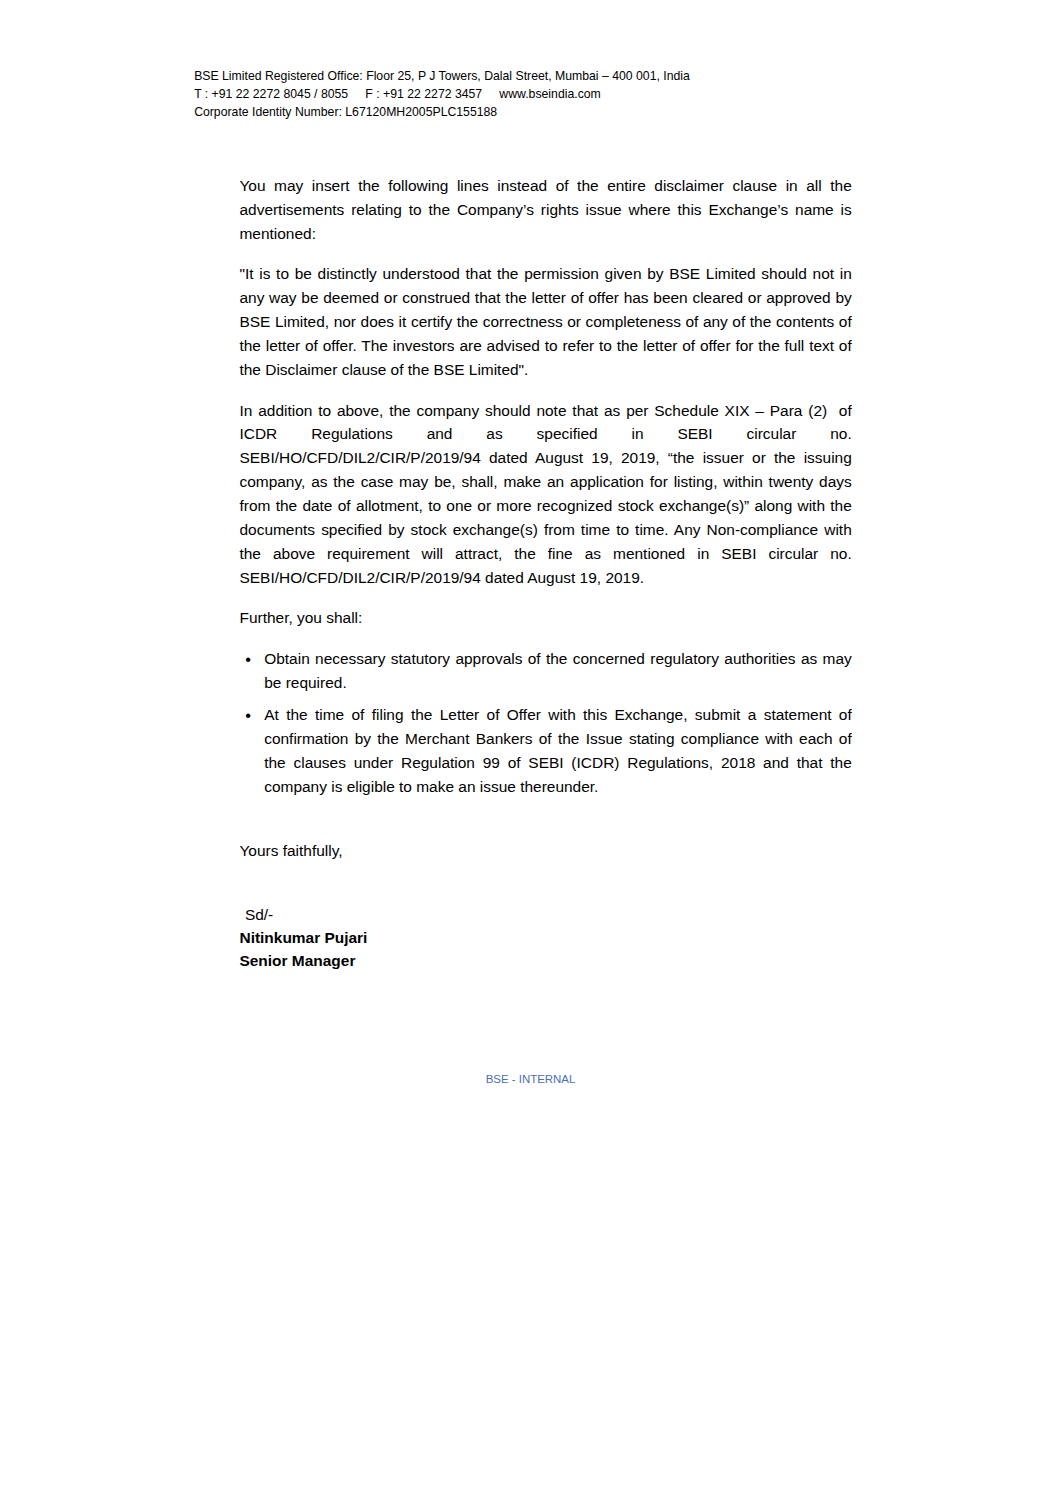BSE Limited Registered Office: Floor 25, P J Towers, Dalal Street, Mumbai – 400 001, India
T : +91 22 2272 8045 / 8055 F : +91 22 2272 3457 www.bseindia.com
Corporate Identity Number: L67120MH2005PLC155188
You may insert the following lines instead of the entire disclaimer clause in all the advertisements relating to the Company’s rights issue where this Exchange’s name is mentioned:
"It is to be distinctly understood that the permission given by BSE Limited should not in any way be deemed or construed that the letter of offer has been cleared or approved by BSE Limited, nor does it certify the correctness or completeness of any of the contents of the letter of offer. The investors are advised to refer to the letter of offer for the full text of the Disclaimer clause of the BSE Limited".
In addition to above, the company should note that as per Schedule XIX – Para (2) of ICDR Regulations and as specified in SEBI circular no. SEBI/HO/CFD/DIL2/CIR/P/2019/94 dated August 19, 2019, “the issuer or the issuing company, as the case may be, shall, make an application for listing, within twenty days from the date of allotment, to one or more recognized stock exchange(s)” along with the documents specified by stock exchange(s) from time to time. Any Non-compliance with the above requirement will attract, the fine as mentioned in SEBI circular no. SEBI/HO/CFD/DIL2/CIR/P/2019/94 dated August 19, 2019.
Further, you shall:
Obtain necessary statutory approvals of the concerned regulatory authorities as may be required.
At the time of filing the Letter of Offer with this Exchange, submit a statement of confirmation by the Merchant Bankers of the Issue stating compliance with each of the clauses under Regulation 99 of SEBI (ICDR) Regulations, 2018 and that the company is eligible to make an issue thereunder.
Yours faithfully,
Sd/-
Nitinkumar Pujari
Senior Manager
BSE - INTERNAL